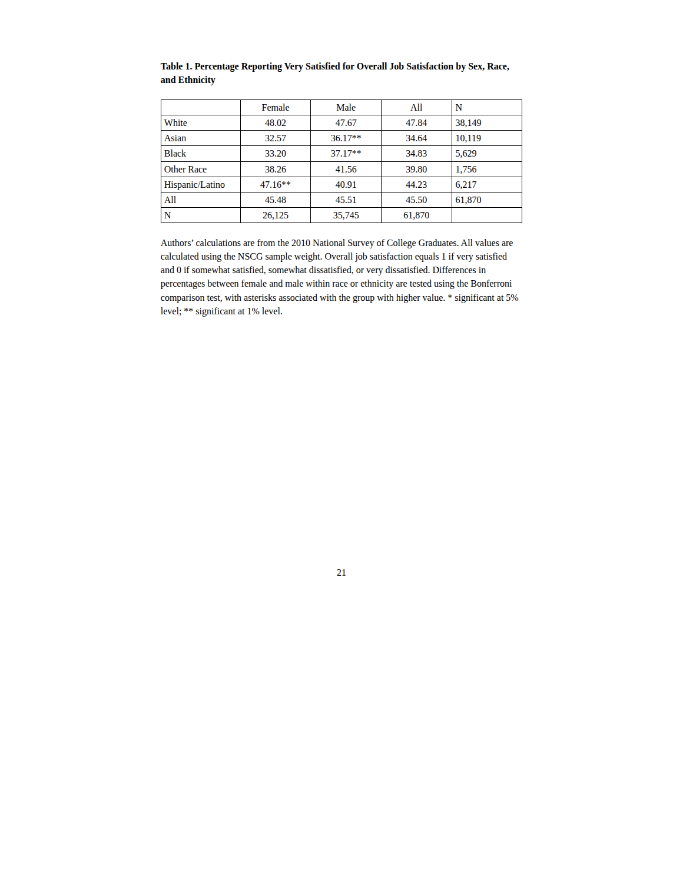Table 1. Percentage Reporting Very Satisfied for Overall Job Satisfaction by Sex, Race, and Ethnicity
| | Female | Male | All | N |
| White | 48.02 | 47.67 | 47.84 | 38,149 |
| Asian | 32.57 | 36.17** | 34.64 | 10,119 |
| Black | 33.20 | 37.17** | 34.83 | 5,629 |
| Other Race | 38.26 | 41.56 | 39.80 | 1,756 |
| Hispanic/Latino | 47.16** | 40.91 | 44.23 | 6,217 |
| All | 45.48 | 45.51 | 45.50 | 61,870 |
| N | 26,125 | 35,745 | 61,870 | |
Authors’ calculations are from the 2010 National Survey of College Graduates. All values are calculated using the NSCG sample weight. Overall job satisfaction equals 1 if very satisfied and 0 if somewhat satisfied, somewhat dissatisfied, or very dissatisfied. Differences in percentages between female and male within race or ethnicity are tested using the Bonferroni comparison test, with asterisks associated with the group with higher value. * significant at 5% level; ** significant at 1% level.
21